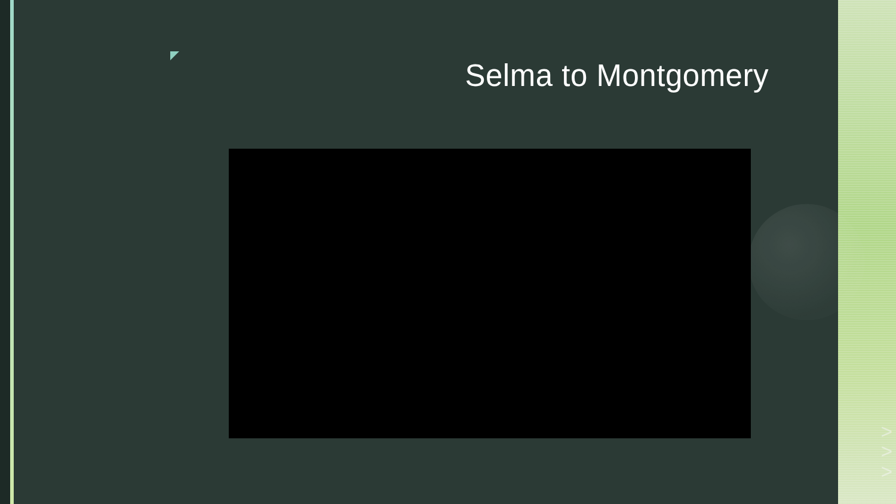>
>
>
Selma to Montgomery